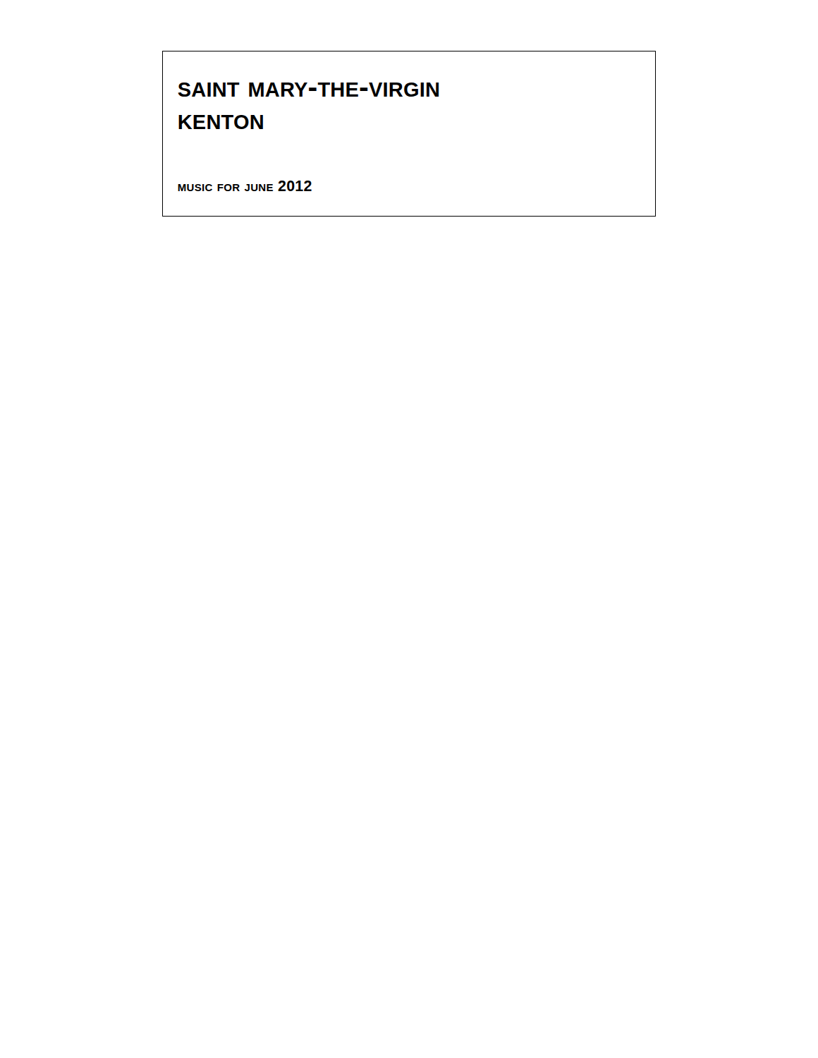Saint Mary-The-Virgin Kenton
Music for June 2012